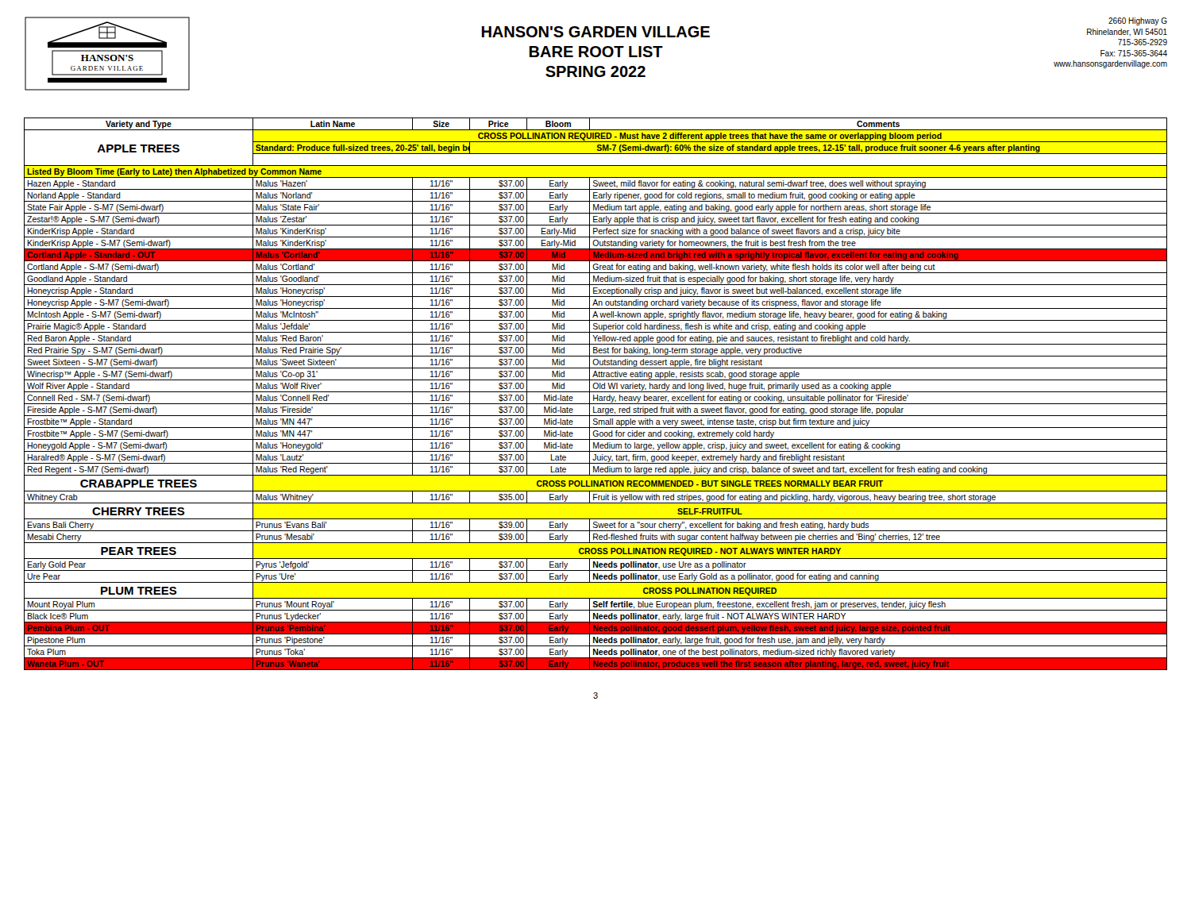HANSON'S GARDEN VILLAGE
HANSON'S GARDEN VILLAGE
BARE ROOT LIST
SPRING 2022
2660 Highway G
Rhinelander, WI 54501
715-365-2929
Fax: 715-365-3644
www.hansonsgardenvillage.com
| Variety and Type | Latin Name | Size | Price | Bloom | Comments |
| --- | --- | --- | --- | --- | --- |
| APPLE TREES | CROSS POLLINATION REQUIRED - Must have 2 different apple trees that have the same or overlapping bloom period |
| Standard: Produce full-sized trees, 20-25' tall, begin bearing 5-8 years after planting | SM-7 (Semi-dwarf): 60% the size of standard apple trees, 12-15' tall, produce fruit sooner 4-6 years after planting |
| spacer |
| Listed By Bloom Time (Early to Late) then Alphabetized by Common Name |
| Hazen Apple - Standard | Malus 'Hazen' | 11/16" | $37.00 | Early | Sweet, mild flavor for eating & cooking, natural semi-dwarf tree, does well without spraying |
| Norland Apple - Standard | Malus 'Norland' | 11/16" | $37.00 | Early | Early ripener, good for cold regions, small to medium fruit, good cooking or eating apple |
| State Fair Apple - S-M7 (Semi-dwarf) | Malus 'State Fair' | 11/16" | $37.00 | Early | Medium tart apple, eating and baking, good early apple for northern areas, short storage life |
| Zestar!® Apple - S-M7 (Semi-dwarf) | Malus 'Zestar' | 11/16" | $37.00 | Early | Early apple that is crisp and juicy, sweet tart flavor, excellent for fresh eating and cooking |
| KinderKrisp Apple - Standard | Malus 'KinderKrisp' | 11/16" | $37.00 | Early-Mid | Perfect size for snacking with a good balance of sweet flavors and a crisp, juicy bite |
| KinderKrisp Apple - S-M7 (Semi-dwarf) | Malus 'KinderKrisp' | 11/16" | $37.00 | Early-Mid | Outstanding variety for homeowners, the fruit is best fresh from the tree |
| Cortland Apple - Standard - OUT | Malus 'Cortland' | 11/16" | $37.00 | Mid | Medium-sized and bright red with a sprightly tropical flavor, excellent for eating and cooking |
| Cortland Apple - S-M7 (Semi-dwarf) | Malus 'Cortland' | 11/16" | $37.00 | Mid | Great for eating and baking, well-known variety, white flesh holds its color well after being cut |
| Goodland Apple - Standard | Malus 'Goodland' | 11/16" | $37.00 | Mid | Medium-sized fruit that is especially good for baking, short storage life, very hardy |
| Honeycrisp Apple - Standard | Malus 'Honeycrisp' | 11/16" | $37.00 | Mid | Exceptionally crisp and juicy, flavor is sweet but well-balanced, excellent storage life |
| Honeycrisp Apple - S-M7 (Semi-dwarf) | Malus 'Honeycrisp' | 11/16" | $37.00 | Mid | An outstanding orchard variety because of its crispness, flavor and storage life |
| McIntosh Apple - S-M7 (Semi-dwarf) | Malus 'McIntosh" | 11/16" | $37.00 | Mid | A well-known apple, sprightly flavor, medium storage life, heavy bearer, good for eating & baking |
| Prairie Magic® Apple - Standard | Malus 'Jefdale' | 11/16" | $37.00 | Mid | Superior cold hardiness, flesh is white and crisp, eating and cooking apple |
| Red Baron Apple - Standard | Malus 'Red Baron' | 11/16" | $37.00 | Mid | Yellow-red apple good for eating, pie and sauces, resistant to fireblight and cold hardy. |
| Red Prairie Spy - S-M7 (Semi-dwarf) | Malus 'Red Prairie Spy' | 11/16" | $37.00 | Mid | Best for baking, long-term storage apple, very productive |
| Sweet Sixteen - S-M7 (Semi-dwarf) | Malus 'Sweet Sixteen' | 11/16" | $37.00 | Mid | Outstanding dessert apple, fire blight resistant |
| Winecrisp™ Apple - S-M7 (Semi-dwarf) | Malus 'Co-op 31' | 11/16" | $37.00 | Mid | Attractive eating apple, resists scab, good storage apple |
| Wolf River Apple - Standard | Malus 'Wolf River' | 11/16" | $37.00 | Mid | Old WI variety, hardy and long lived, huge fruit, primarily used as a cooking apple |
| Connell Red - SM-7 (Semi-dwarf) | Malus 'Connell Red' | 11/16" | $37.00 | Mid-late | Hardy, heavy bearer, excellent for eating or cooking, unsuitable pollinator for 'Fireside' |
| Fireside Apple - S-M7 (Semi-dwarf) | Malus 'Fireside' | 11/16" | $37.00 | Mid-late | Large, red striped fruit with a sweet flavor, good for eating, good storage life, popular |
| Frostbite™ Apple - Standard | Malus 'MN 447' | 11/16" | $37.00 | Mid-late | Small apple with a very sweet, intense taste, crisp but firm texture and juicy |
| Frostbite™ Apple - S-M7 (Semi-dwarf) | Malus 'MN 447' | 11/16" | $37.00 | Mid-late | Good for cider and cooking, extremely cold hardy |
| Honeygold Apple - S-M7 (Semi-dwarf) | Malus 'Honeygold' | 11/16" | $37.00 | Mid-late | Medium to large, yellow apple, crisp, juicy and sweet, excellent for eating & cooking |
| Haralred® Apple - S-M7 (Semi-dwarf) | Malus 'Lautz' | 11/16" | $37.00 | Late | Juicy, tart, firm, good keeper, extremely hardy and fireblight resistant |
| Red Regent - S-M7 (Semi-dwarf) | Malus 'Red Regent' | 11/16" | $37.00 | Late | Medium to large red apple, juicy and crisp, balance of sweet and tart, excellent for fresh eating and cooking |
| CRABAPPLE TREES | CROSS POLLINATION RECOMMENDED - BUT SINGLE TREES NORMALLY BEAR FRUIT |
| Whitney Crab | Malus 'Whitney' | 11/16" | $35.00 | Early | Fruit is yellow with red stripes, good for eating and pickling, hardy, vigorous, heavy bearing tree, short storage |
| CHERRY TREES | SELF-FRUITFUL |
| Evans Bali Cherry | Prunus 'Evans Bali' | 11/16" | $39.00 | Early | Sweet for a "sour cherry", excellent for baking and fresh eating, hardy buds |
| Mesabi Cherry | Prunus 'Mesabi' | 11/16" | $39.00 | Early | Red-fleshed fruits with sugar content halfway between pie cherries and 'Bing' cherries, 12' tree |
| PEAR TREES | CROSS POLLINATION REQUIRED - NOT ALWAYS WINTER HARDY |
| Early Gold Pear | Pyrus 'Jefgold' | 11/16" | $37.00 | Early | Needs pollinator , use Ure as a pollinator |
| Ure Pear | Pyrus 'Ure' | 11/16" | $37.00 | Early | Needs pollinator , use Early Gold as a pollinator, good for eating and canning |
| PLUM TREES | CROSS POLLINATION REQUIRED |
| Mount Royal Plum | Prunus 'Mount Royal' | 11/16" | $37.00 | Early | Self fertile , blue European plum, freestone, excellent fresh, jam or preserves, tender, juicy flesh |
| Black Ice® Plum | Prunus 'Lydecker' | 11/16" | $37.00 | Early | Needs pollinator , early, large fruit - NOT ALWAYS WINTER HARDY |
| Pembina Plum - OUT | Prunus 'Pembina' | 11/16" | $37.00 | Early | Needs pollinator , good dessert plum, yellow flesh, sweet and juicy, large size, pointed fruit |
| Pipestone Plum | Prunus 'Pipestone' | 11/16" | $37.00 | Early | Needs pollinator , early, large fruit, good for fresh use, jam and jelly, very hardy |
| Toka Plum | Prunus 'Toka' | 11/16" | $37.00 | Early | Needs pollinator , one of the best pollinators, medium-sized richly flavored variety |
| Waneta Plum - OUT | Prunus 'Waneta' | 11/16" | $37.00 | Early | Needs pollinator , produces well the first season after planting, large, red, sweet, juicy fruit |
3